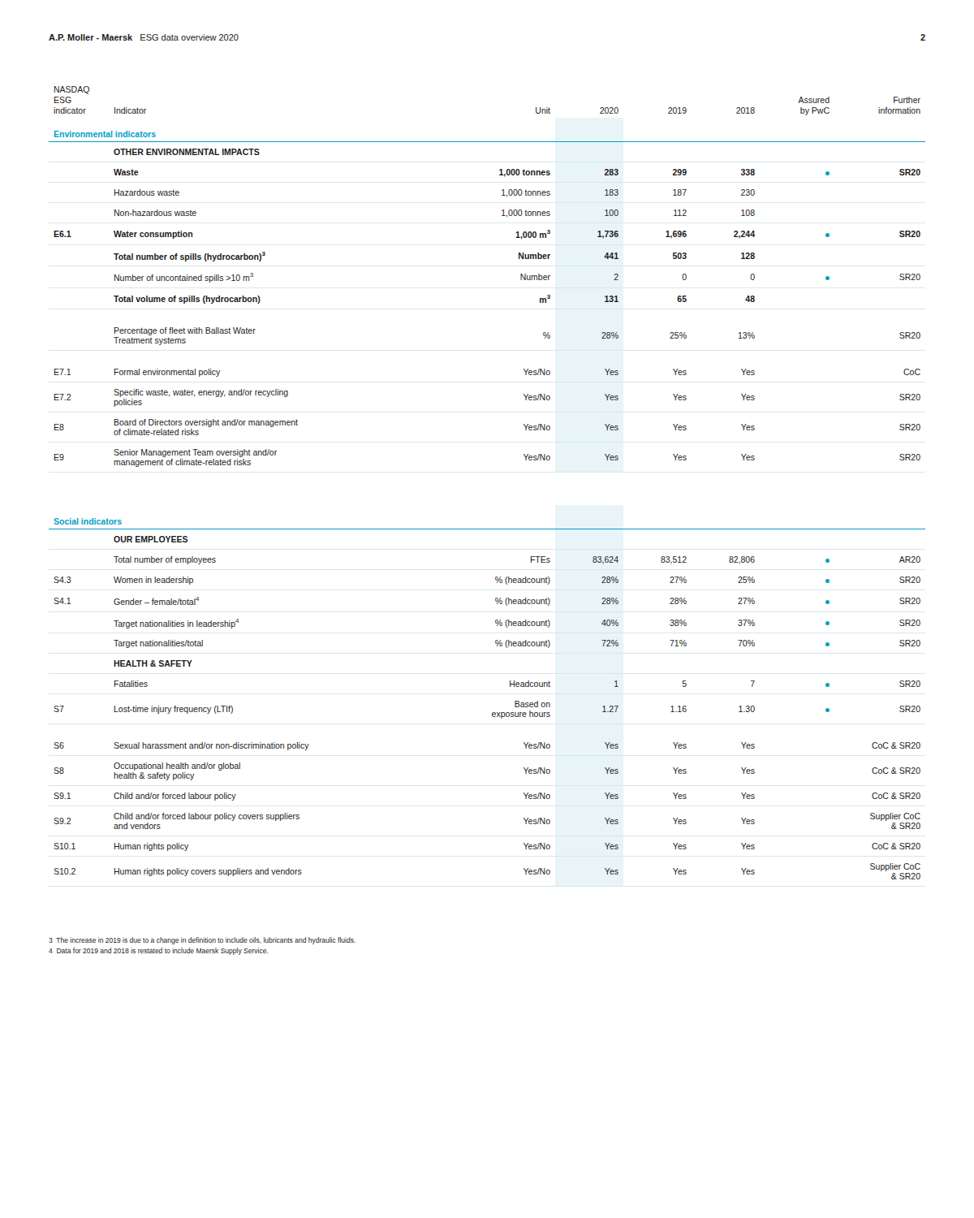A.P. Moller - Maersk ESG data overview 2020
2
| NASDAQ ESG indicator | Indicator | Unit | 2020 | 2019 | 2018 | Assured by PwC | Further information |
| --- | --- | --- | --- | --- | --- | --- | --- |
| Environmental indicators | | | | | | |
| | OTHER ENVIRONMENTAL IMPACTS | | | | | | |
| | Waste | 1,000 tonnes | 283 | 299 | 338 | | SR20 |
| | Hazardous waste | 1,000 tonnes | 183 | 187 | 230 | | |
| | Non-hazardous waste | 1,000 tonnes | 100 | 112 | 108 | | |
| E6.1 | Water consumption | 1,000 m 3 | 1,736 | 1,696 | 2,244 | | SR20 |
| | Total number of spills (hydrocarbon) 3 | Number | 441 | 503 | 128 | | |
| | Number of uncontained spills >10 m 3 | Number | 2 | 0 | 0 | | SR20 |
| | Total volume of spills (hydrocarbon) | m 3 | 131 | 65 | 48 | | |
| | Percentage of fleet with Ballast Water Treatment systems | % | 28% | 25% | 13% | | SR20 |
| E7.1 | Formal environmental policy | Yes/No | Yes | Yes | Yes | | CoC |
| E7.2 | Specific waste, water, energy, and/or recycling policies | Yes/No | Yes | Yes | Yes | | SR20 |
| E8 | Board of Directors oversight and/or management of climate-related risks | Yes/No | Yes | Yes | Yes | | SR20 |
| E9 | Senior Management Team oversight and/or management of climate-related risks | Yes/No | Yes | Yes | Yes | | SR20 |
| Social indicators | | | | | | |
| | OUR EMPLOYEES | | | | | | |
| | Total number of employees | FTEs | 83,624 | 83,512 | 82,806 | | AR20 |
| S4.3 | Women in leadership | % (headcount) | 28% | 27% | 25% | | SR20 |
| S4.1 | Gender – female/total 4 | % (headcount) | 28% | 28% | 27% | | SR20 |
| | Target nationalities in leadership 4 | % (headcount) | 40% | 38% | 37% | | SR20 |
| | Target nationalities/total | % (headcount) | 72% | 71% | 70% | | SR20 |
| | HEALTH & SAFETY | | | | | | |
| | Fatalities | Headcount | 1 | 5 | 7 | | SR20 |
| S7 | Lost-time injury frequency (LTIf) | Based on exposure hours | 1.27 | 1.16 | 1.30 | | SR20 |
| S6 | Sexual harassment and/or non-discrimination policy | Yes/No | Yes | Yes | Yes | | CoC & SR20 |
| S8 | Occupational health and/or global health & safety policy | Yes/No | Yes | Yes | Yes | | CoC & SR20 |
| S9.1 | Child and/or forced labour policy | Yes/No | Yes | Yes | Yes | | CoC & SR20 |
| S9.2 | Child and/or forced labour policy covers suppliers and vendors | Yes/No | Yes | Yes | Yes | | Supplier CoC & SR20 |
| S10.1 | Human rights policy | Yes/No | Yes | Yes | Yes | | CoC & SR20 |
| S10.2 | Human rights policy covers suppliers and vendors | Yes/No | Yes | Yes | Yes | | Supplier CoC & SR20 |
3 The increase in 2019 is due to a change in definition to include oils, lubricants and hydraulic fluids.
4 Data for 2019 and 2018 is restated to include Maersk Supply Service.